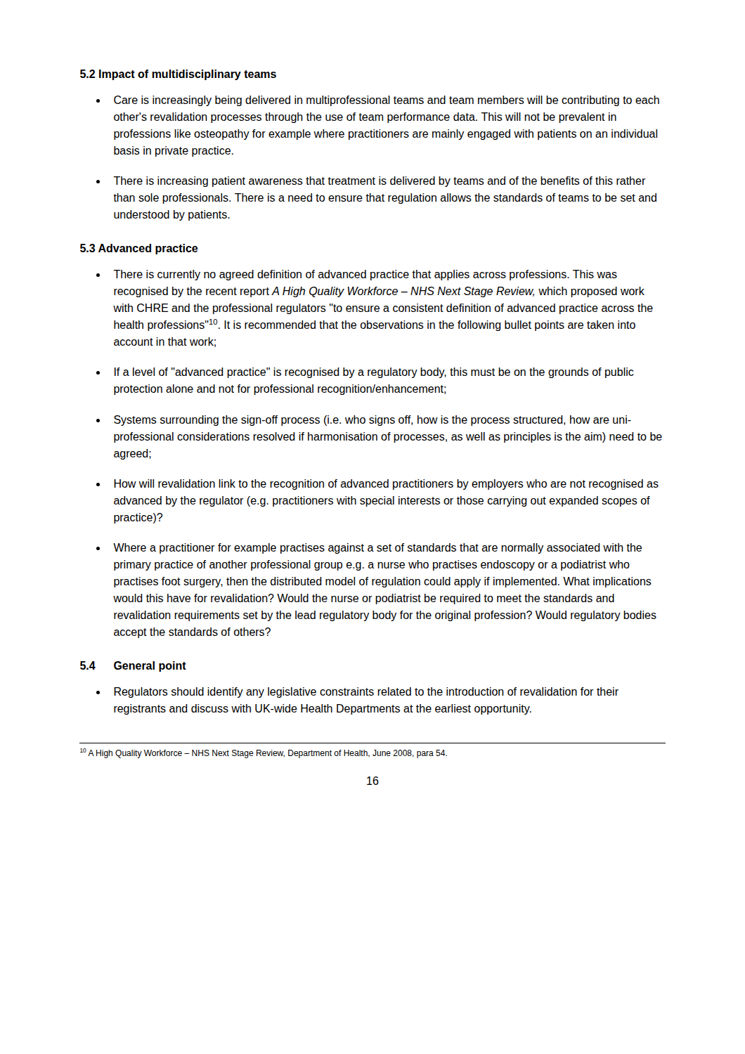5.2 Impact of multidisciplinary teams
Care is increasingly being delivered in multiprofessional teams and team members will be contributing to each other's revalidation processes through the use of team performance data. This will not be prevalent in professions like osteopathy for example where practitioners are mainly engaged with patients on an individual basis in private practice.
There is increasing patient awareness that treatment is delivered by teams and of the benefits of this rather than sole professionals. There is a need to ensure that regulation allows the standards of teams to be set and understood by patients.
5.3 Advanced practice
There is currently no agreed definition of advanced practice that applies across professions. This was recognised by the recent report A High Quality Workforce – NHS Next Stage Review, which proposed work with CHRE and the professional regulators "to ensure a consistent definition of advanced practice across the health professions"10. It is recommended that the observations in the following bullet points are taken into account in that work;
If a level of "advanced practice" is recognised by a regulatory body, this must be on the grounds of public protection alone and not for professional recognition/enhancement;
Systems surrounding the sign-off process (i.e. who signs off, how is the process structured, how are uni-professional considerations resolved if harmonisation of processes, as well as principles is the aim) need to be agreed;
How will revalidation link to the recognition of advanced practitioners by employers who are not recognised as advanced by the regulator (e.g. practitioners with special interests or those carrying out expanded scopes of practice)?
Where a practitioner for example practises against a set of standards that are normally associated with the primary practice of another professional group e.g. a nurse who practises endoscopy or a podiatrist who practises foot surgery, then the distributed model of regulation could apply if implemented. What implications would this have for revalidation? Would the nurse or podiatrist be required to meet the standards and revalidation requirements set by the lead regulatory body for the original profession? Would regulatory bodies accept the standards of others?
5.4 General point
Regulators should identify any legislative constraints related to the introduction of revalidation for their registrants and discuss with UK-wide Health Departments at the earliest opportunity.
10 A High Quality Workforce – NHS Next Stage Review, Department of Health, June 2008, para 54.
16